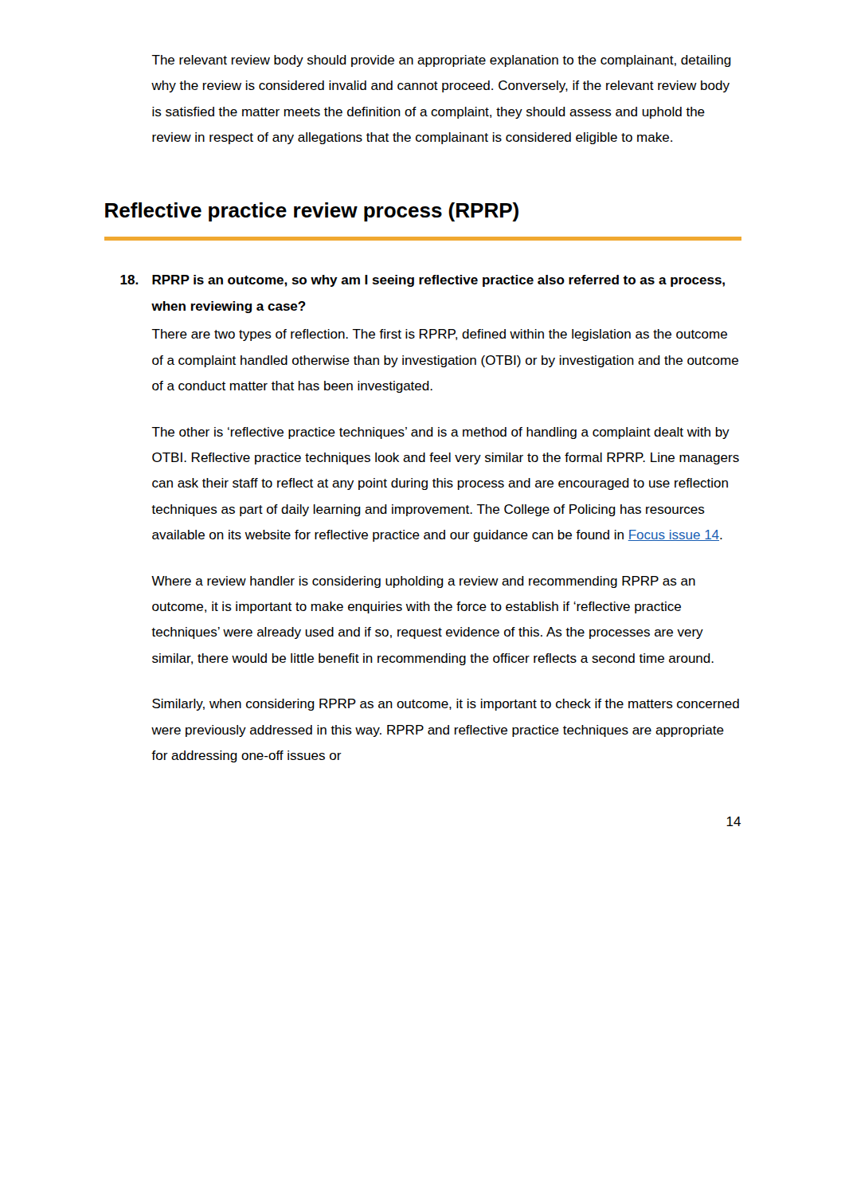The relevant review body should provide an appropriate explanation to the complainant, detailing why the review is considered invalid and cannot proceed. Conversely, if the relevant review body is satisfied the matter meets the definition of a complaint, they should assess and uphold the review in respect of any allegations that the complainant is considered eligible to make.
Reflective practice review process (RPRP)
RPRP is an outcome, so why am I seeing reflective practice also referred to as a process, when reviewing a case?
There are two types of reflection. The first is RPRP, defined within the legislation as the outcome of a complaint handled otherwise than by investigation (OTBI) or by investigation and the outcome of a conduct matter that has been investigated.
The other is ‘reflective practice techniques’ and is a method of handling a complaint dealt with by OTBI. Reflective practice techniques look and feel very similar to the formal RPRP. Line managers can ask their staff to reflect at any point during this process and are encouraged to use reflection techniques as part of daily learning and improvement. The College of Policing has resources available on its website for reflective practice and our guidance can be found in Focus issue 14.
Where a review handler is considering upholding a review and recommending RPRP as an outcome, it is important to make enquiries with the force to establish if ‘reflective practice techniques’ were already used and if so, request evidence of this. As the processes are very similar, there would be little benefit in recommending the officer reflects a second time around.
Similarly, when considering RPRP as an outcome, it is important to check if the matters concerned were previously addressed in this way. RPRP and reflective practice techniques are appropriate for addressing one-off issues or
14